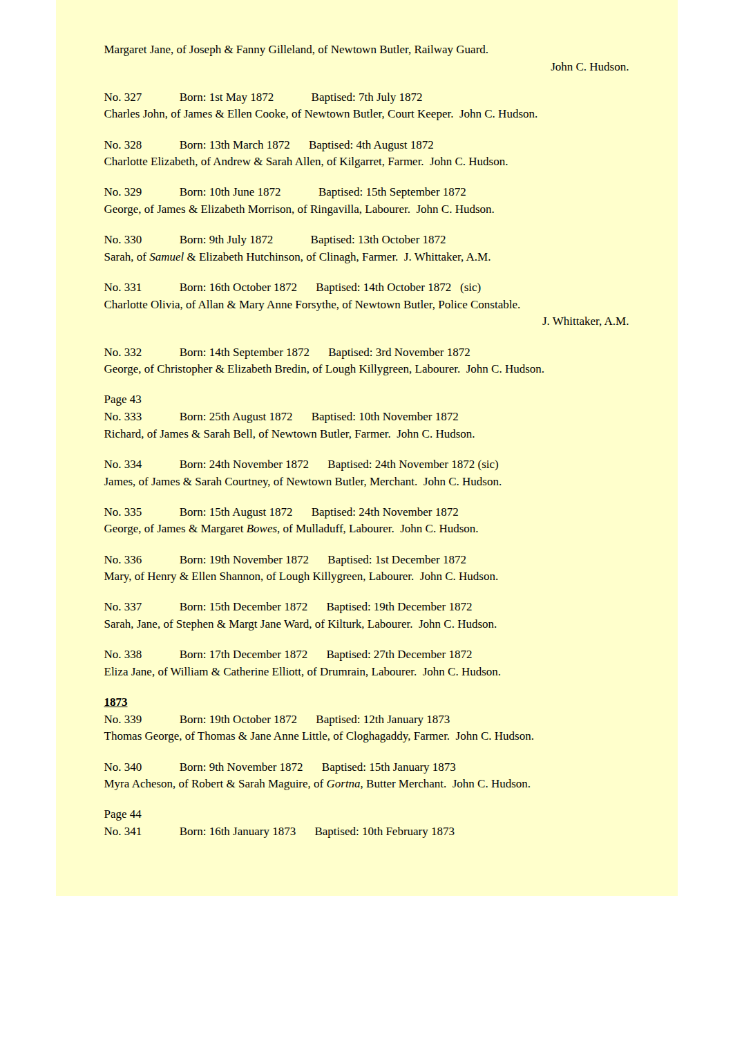Margaret Jane, of Joseph & Fanny Gilleland, of Newtown Butler, Railway Guard.
John C. Hudson.
No. 327 Born: 1st May 1872 Baptised: 7th July 1872
Charles John, of James & Ellen Cooke, of Newtown Butler, Court Keeper. John C. Hudson.
No. 328 Born: 13th March 1872 Baptised: 4th August 1872
Charlotte Elizabeth, of Andrew & Sarah Allen, of Kilgarret, Farmer. John C. Hudson.
No. 329 Born: 10th June 1872 Baptised: 15th September 1872
George, of James & Elizabeth Morrison, of Ringavilla, Labourer. John C. Hudson.
No. 330 Born: 9th July 1872 Baptised: 13th October 1872
Sarah, of Samuel & Elizabeth Hutchinson, of Clinagh, Farmer. J. Whittaker, A.M.
No. 331 Born: 16th October 1872 Baptised: 14th October 1872 (sic)
Charlotte Olivia, of Allan & Mary Anne Forsythe, of Newtown Butler, Police Constable.
J. Whittaker, A.M.
No. 332 Born: 14th September 1872 Baptised: 3rd November 1872
George, of Christopher & Elizabeth Bredin, of Lough Killygreen, Labourer. John C. Hudson.
Page 43
No. 333 Born: 25th August 1872 Baptised: 10th November 1872
Richard, of James & Sarah Bell, of Newtown Butler, Farmer. John C. Hudson.
No. 334 Born: 24th November 1872 Baptised: 24th November 1872 (sic)
James, of James & Sarah Courtney, of Newtown Butler, Merchant. John C. Hudson.
No. 335 Born: 15th August 1872 Baptised: 24th November 1872
George, of James & Margaret Bowes, of Mulladuff, Labourer. John C. Hudson.
No. 336 Born: 19th November 1872 Baptised: 1st December 1872
Mary, of Henry & Ellen Shannon, of Lough Killygreen, Labourer. John C. Hudson.
No. 337 Born: 15th December 1872 Baptised: 19th December 1872
Sarah, Jane, of Stephen & Margt Jane Ward, of Kilturk, Labourer. John C. Hudson.
No. 338 Born: 17th December 1872 Baptised: 27th December 1872
Eliza Jane, of William & Catherine Elliott, of Drumrain, Labourer. John C. Hudson.
1873
No. 339 Born: 19th October 1872 Baptised: 12th January 1873
Thomas George, of Thomas & Jane Anne Little, of Cloghagaddy, Farmer. John C. Hudson.
No. 340 Born: 9th November 1872 Baptised: 15th January 1873
Myra Acheson, of Robert & Sarah Maguire, of Gortna, Butter Merchant. John C. Hudson.
Page 44
No. 341 Born: 16th January 1873 Baptised: 10th February 1873